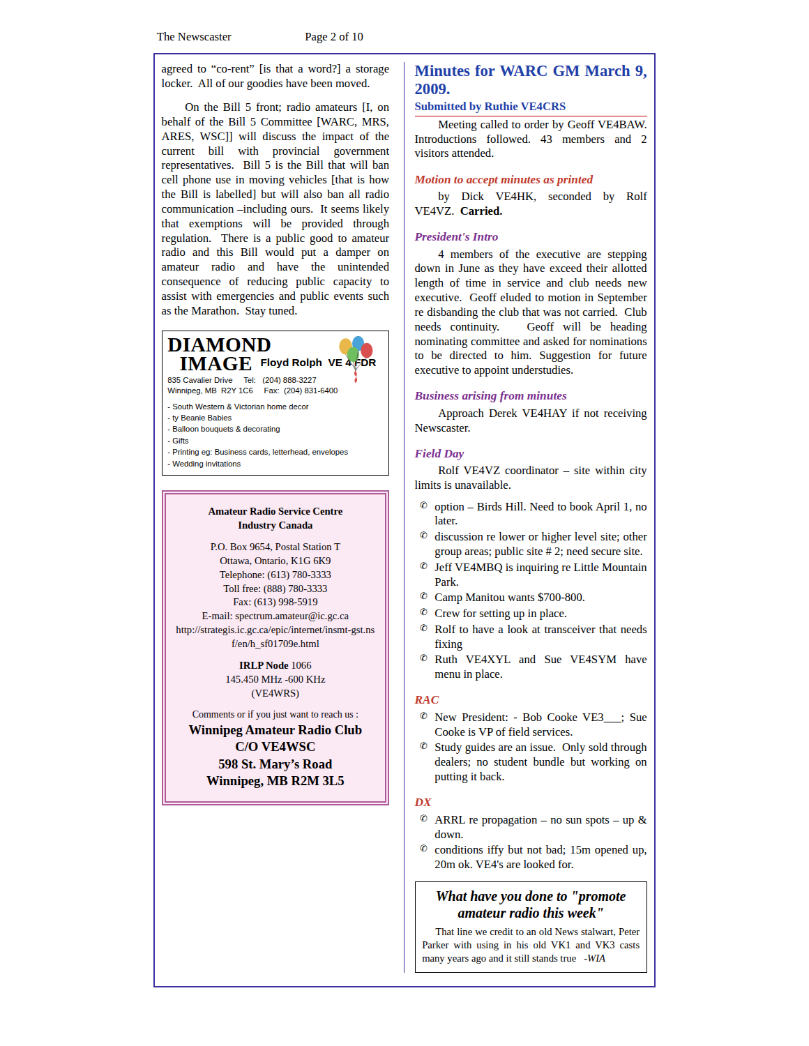The Newscaster Page 2 of 10
agreed to “co-rent” [is that a word?] a storage locker. All of our goodies have been moved.
On the Bill 5 front; radio amateurs [I, on behalf of the Bill 5 Committee [WARC, MRS, ARES, WSC]] will discuss the impact of the current bill with provincial government representatives. Bill 5 is the Bill that will ban cell phone use in moving vehicles [that is how the Bill is labelled] but will also ban all radio communication –including ours. It seems likely that exemptions will be provided through regulation. There is a public good to amateur radio and this Bill would put a damper on amateur radio and have the unintended consequence of reducing public capacity to assist with emergencies and public events such as the Marathon. Stay tuned.
DIAMOND IMAGE Floyd Rolph VE 4 FDR
835 Cavalier Drive Tel: (204) 888-3227 Winnipeg, MB R2Y 1C6 Fax: (204) 831-6400
South Western & Victorian home decor
ty Beanie Babies
Balloon bouquets & decorating
Gifts
Printing eg: Business cards, letterhead, envelopes
Wedding invitations
Amateur Radio Service Centre
Industry Canada
P.O. Box 9654, Postal Station T
Ottawa, Ontario, K1G 6K9
Telephone: (613) 780-3333
Toll free: (888) 780-3333
Fax: (613) 998-5919
E-mail: spectrum.amateur@ic.gc.ca
http://strategis.ic.gc.ca/epic/internet/insmt-gst.nsf/en/h_sf01709e.html
IRLP Node 1066
145.450 MHz -600 KHz
(VE4WRS)
Comments or if you just want to reach us :
Winnipeg Amateur Radio Club
C/O VE4WSC
598 St. Mary’s Road
Winnipeg, MB R2M 3L5
Minutes for WARC GM March 9, 2009.
Submitted by Ruthie VE4CRS
Meeting called to order by Geoff VE4BAW. Introductions followed. 43 members and 2 visitors attended.
Motion to accept minutes as printed
by Dick VE4HK, seconded by Rolf VE4VZ. Carried.
President's Intro
4 members of the executive are stepping down in June as they have exceed their allotted length of time in service and club needs new executive. Geoff eluded to motion in September re disbanding the club that was not carried. Club needs continuity. Geoff will be heading nominating committee and asked for nominations to be directed to him. Suggestion for future executive to appoint understudies.
Business arising from minutes
Approach Derek VE4HAY if not receiving Newscaster.
Field Day
Rolf VE4VZ coordinator – site within city limits is unavailable.
option – Birds Hill. Need to book April 1, no later.
discussion re lower or higher level site; other group areas; public site # 2; need secure site.
Jeff VE4MBQ is inquiring re Little Mountain Park.
Camp Manitou wants $700-800.
Crew for setting up in place.
Rolf to have a look at transceiver that needs fixing
Ruth VE4XYL and Sue VE4SYM have menu in place.
RAC
New President: - Bob Cooke VE3___; Sue Cooke is VP of field services.
Study guides are an issue. Only sold through dealers; no student bundle but working on putting it back.
DX
ARRL re propagation – no sun spots – up & down.
conditions iffy but not bad; 15m opened up, 20m ok. VE4's are looked for.
What have you done to "promote amateur radio this week"
That line we credit to an old News stalwart, Peter Parker with using in his old VK1 and VK3 casts many years ago and it still stands true -WIA